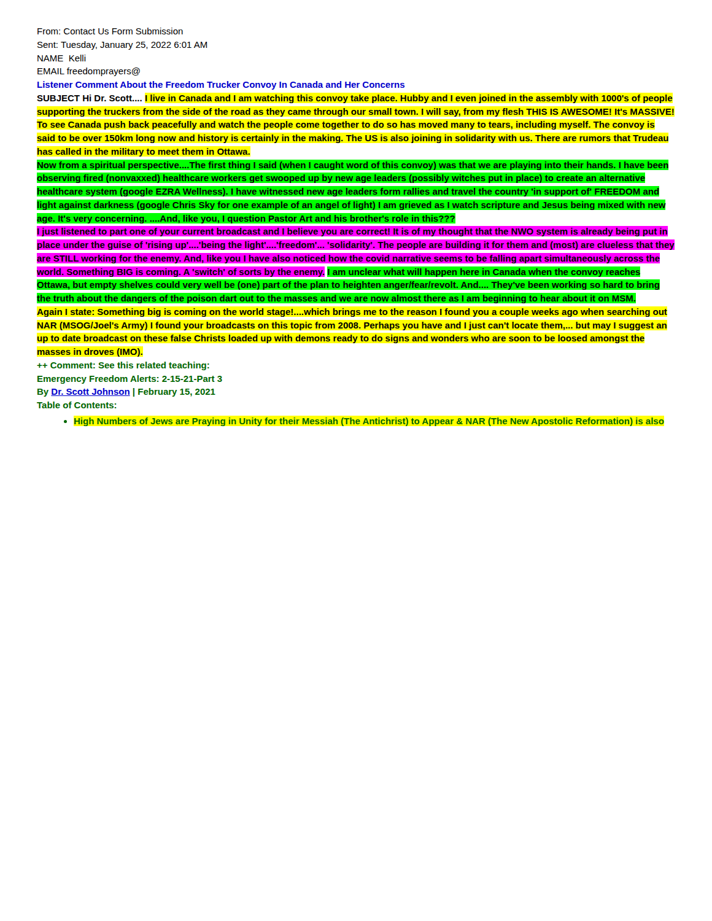From: Contact Us Form Submission
Sent: Tuesday, January 25, 2022 6:01 AM
NAME Kelli
EMAIL freedomprayers@
Listener Comment About the Freedom Trucker Convoy In Canada and Her Concerns
SUBJECT Hi Dr. Scott.... I live in Canada and I am watching this convoy take place. Hubby and I even joined in the assembly with 1000's of people supporting the truckers from the side of the road as they came through our small town. I will say, from my flesh THIS IS AWESOME! It's MASSIVE! To see Canada push back peacefully and watch the people come together to do so has moved many to tears, including myself. The convoy is said to be over 150km long now and history is certainly in the making. The US is also joining in solidarity with us. There are rumors that Trudeau has called in the military to meet them in Ottawa.
Now from a spiritual perspective....The first thing I said (when I caught word of this convoy) was that we are playing into their hands. I have been observing fired (nonvaxxed) healthcare workers get swooped up by new age leaders (possibly witches put in place) to create an alternative healthcare system (google EZRA Wellness). I have witnessed new age leaders form rallies and travel the country 'in support of' FREEDOM and light against darkness (google Chris Sky for one example of an angel of light) I am grieved as I watch scripture and Jesus being mixed with new age. It's very concerning. ....And, like you, I question Pastor Art and his brother's role in this???
I just listened to part one of your current broadcast and I believe you are correct! It is of my thought that the NWO system is already being put in place under the guise of 'rising up'....'being the light'....'freedom'... 'solidarity'. The people are building it for them and (most) are clueless that they are STILL working for the enemy. And, like you I have also noticed how the covid narrative seems to be falling apart simultaneously across the world. Something BIG is coming. A 'switch' of sorts by the enemy. I am unclear what will happen here in Canada when the convoy reaches Ottawa, but empty shelves could very well be (one) part of the plan to heighten anger/fear/revolt. And.... They've been working so hard to bring the truth about the dangers of the poison dart out to the masses and we are now almost there as I am beginning to hear about it on MSM.
Again I state: Something big is coming on the world stage!....which brings me to the reason I found you a couple weeks ago when searching out NAR (MSOG/Joel's Army) I found your broadcasts on this topic from 2008. Perhaps you have and I just can't locate them,... but may I suggest an up to date broadcast on these false Christs loaded up with demons ready to do signs and wonders who are soon to be loosed amongst the masses in droves (IMO).
++ Comment: See this related teaching:
Emergency Freedom Alerts: 2-15-21-Part 3
By Dr. Scott Johnson | February 15, 2021
Table of Contents:
High Numbers of Jews are Praying in Unity for their Messiah (The Antichrist) to Appear & NAR (The New Apostolic Reformation) is also